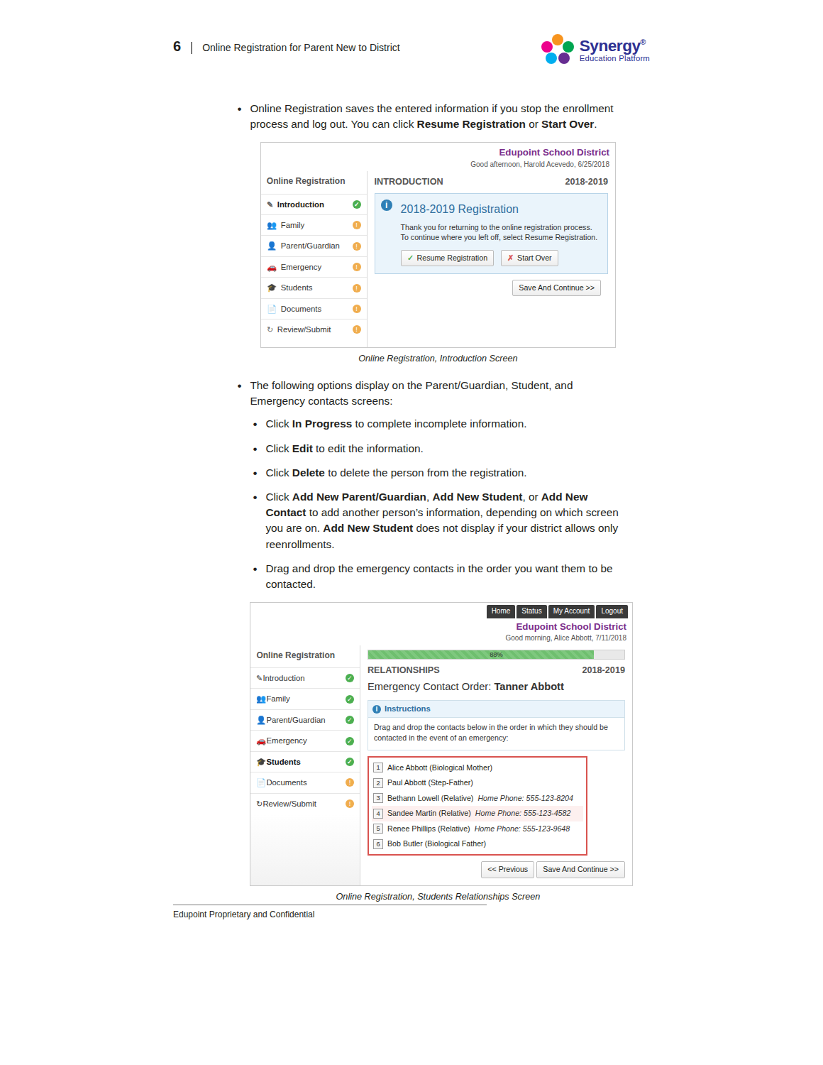6
Online Registration for Parent New to District
Synergy®
Education Platform
Online Registration saves the entered information if you stop the enrollment process and log out. You can click Resume Registration or Start Over.
Edupoint School District
Good afternoon, Harold Acevedo, 6/25/2018
Online Registration
✎Introduction✓
👥Family!
👤Parent/Guardian!
🚗Emergency!
🎓Students!
📄Documents!
↻Review/Submit!
INTRODUCTION 2018-2019
i
2018-2019 Registration
Thank you for returning to the online registration process. To continue where you left off, select Resume Registration.
✓Resume Registration ✗Start Over
Save And Continue >>
Online Registration, Introduction Screen
The following options display on the Parent/Guardian, Student, and Emergency contacts screens:
Click In Progress to complete incomplete information.
Click Edit to edit the information.
Click Delete to delete the person from the registration.
Click Add New Parent/Guardian, Add New Student, or Add New Contact to add another person’s information, depending on which screen you are on. Add New Student does not display if your district allows only reenrollments.
Drag and drop the emergency contacts in the order you want them to be contacted.
Home Status My Account Logout
Edupoint School District
Good morning, Alice Abbott, 7/11/2018
Online Registration
✎Introduction✓
👥Family✓
👤Parent/Guardian✓
🚗Emergency✓
🎓Students✓
📄Documents!
↻Review/Submit!
88%
RELATIONSHIPS 2018-2019
Emergency Contact Order: Tanner Abbott
i Instructions
Drag and drop the contacts below in the order in which they should be contacted in the event of an emergency:
1 Alice Abbott (Biological Mother)
2 Paul Abbott (Step-Father)
3 Bethann Lowell (Relative) Home Phone: 555-123-8204
4 Sandee Martin (Relative) Home Phone: 555-123-4582
5 Renee Phillips (Relative) Home Phone: 555-123-9648
6 Bob Butler (Biological Father)
<< Previous Save And Continue >>
Online Registration, Students Relationships Screen
Edupoint Proprietary and Confidential